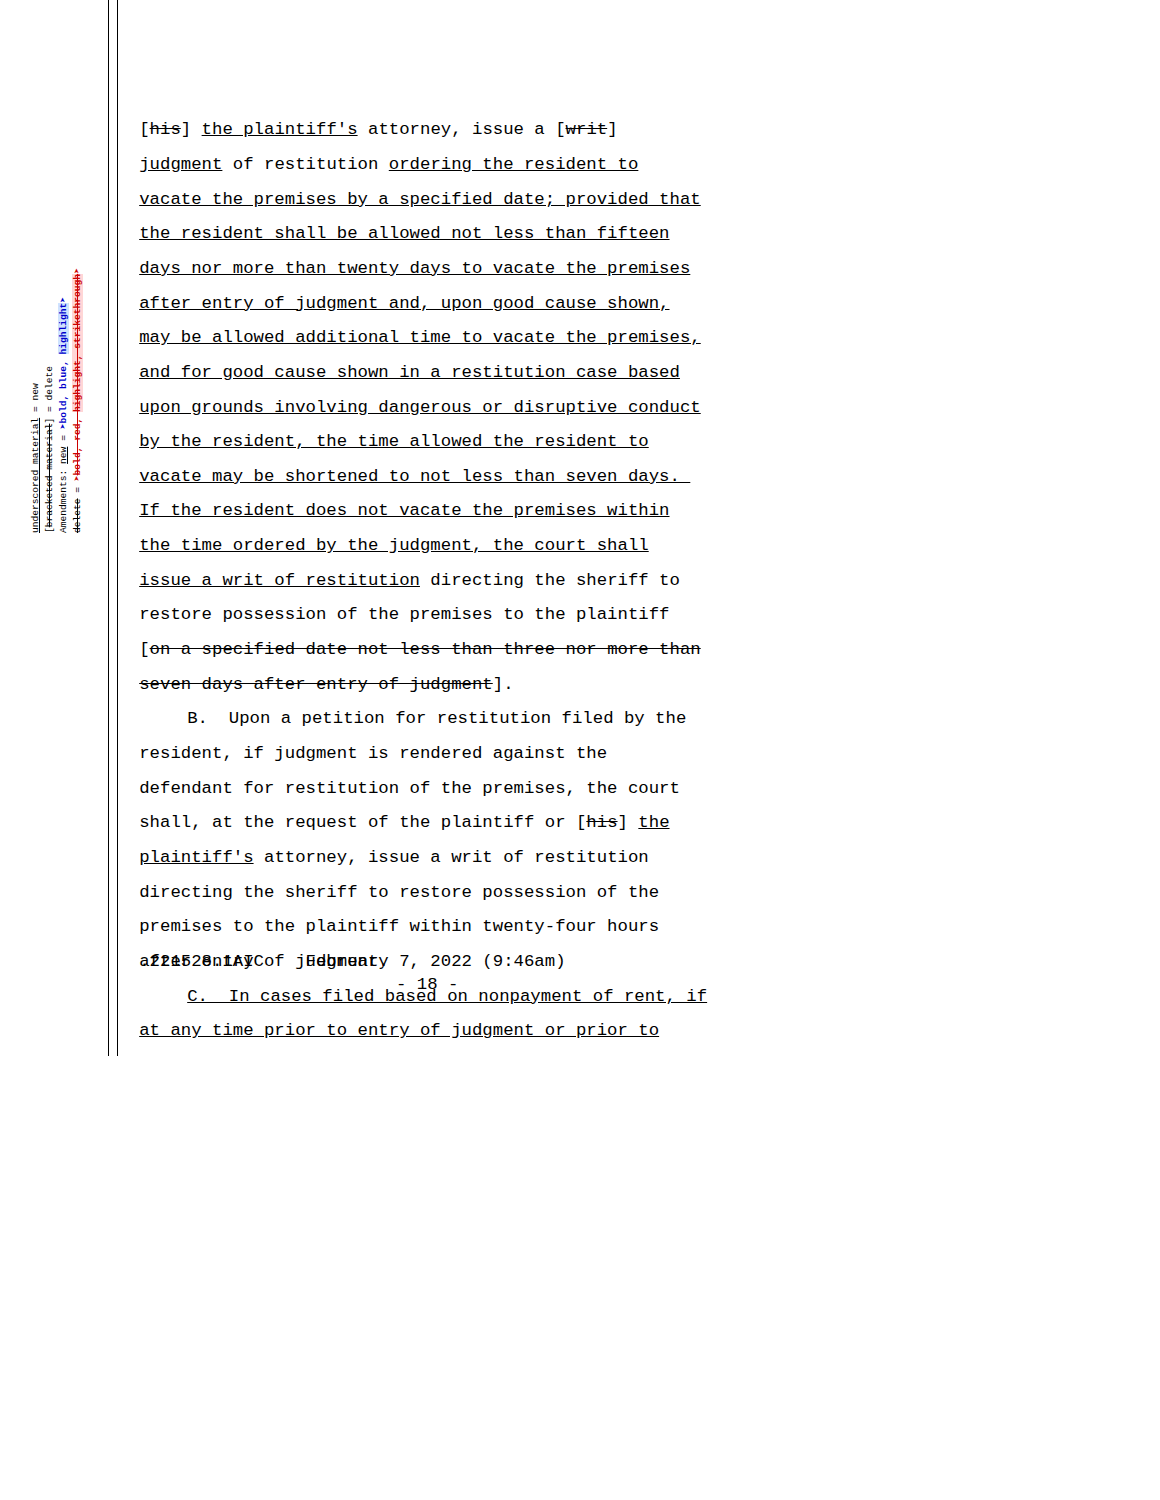underscored material = new [bracketed material] = delete Amendments: new = ➤bold, blue, highlight➤ delete = ➤bold, red, highlight, strikethrough➤
[his] the plaintiff's attorney, issue a [writ] judgment of restitution ordering the resident to vacate the premises by a specified date; provided that the resident shall be allowed not less than fifteen days nor more than twenty days to vacate the premises after entry of judgment and, upon good cause shown, may be allowed additional time to vacate the premises, and for good cause shown in a restitution case based upon grounds involving dangerous or disruptive conduct by the resident, the time allowed the resident to vacate may be shortened to not less than seven days. If the resident does not vacate the premises within the time ordered by the judgment, the court shall issue a writ of restitution directing the sheriff to restore possession of the premises to the plaintiff [on a specified date not less than three nor more than seven days after entry of judgment].
B. Upon a petition for restitution filed by the resident, if judgment is rendered against the defendant for restitution of the premises, the court shall, at the request of the plaintiff or [his] the plaintiff's attorney, issue a writ of restitution directing the sheriff to restore possession of the premises to the plaintiff within twenty-four hours after entry of judgment.
C. In cases filed based on nonpayment of rent, if at any time prior to entry of judgment or prior to expiration of the period set by the court to vacate after entry of judgment, or for any longer period as ordered by the court, a
.221528.1AIC February 7, 2022 (9:46am)
- 18 -